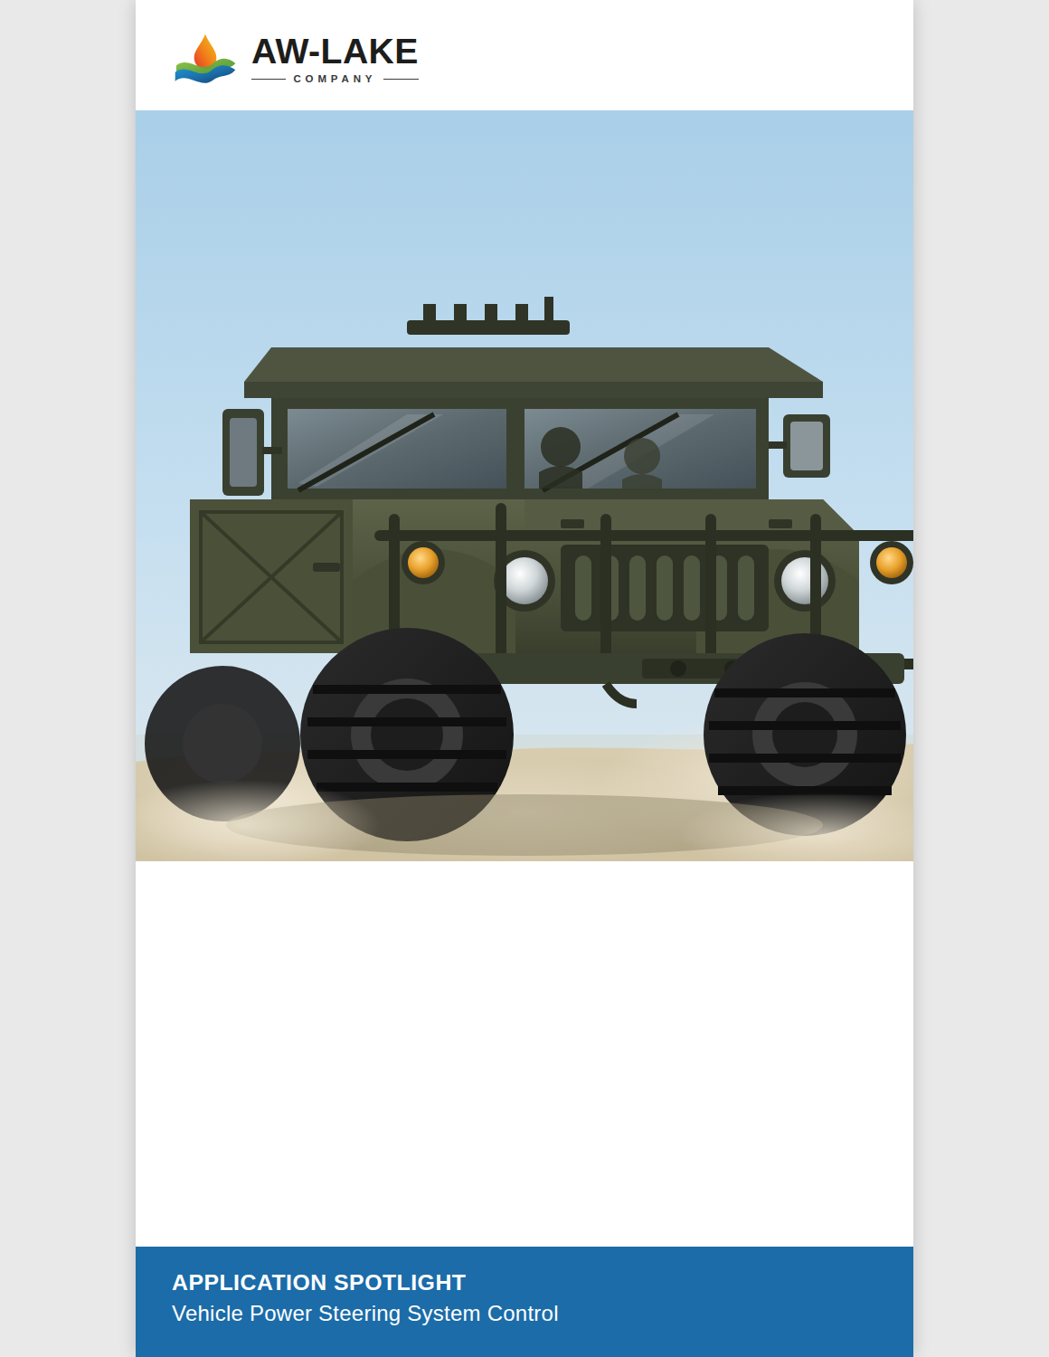AW-LAKE COMPANY
Application Spotlight
Vehicle Power Steering System Control